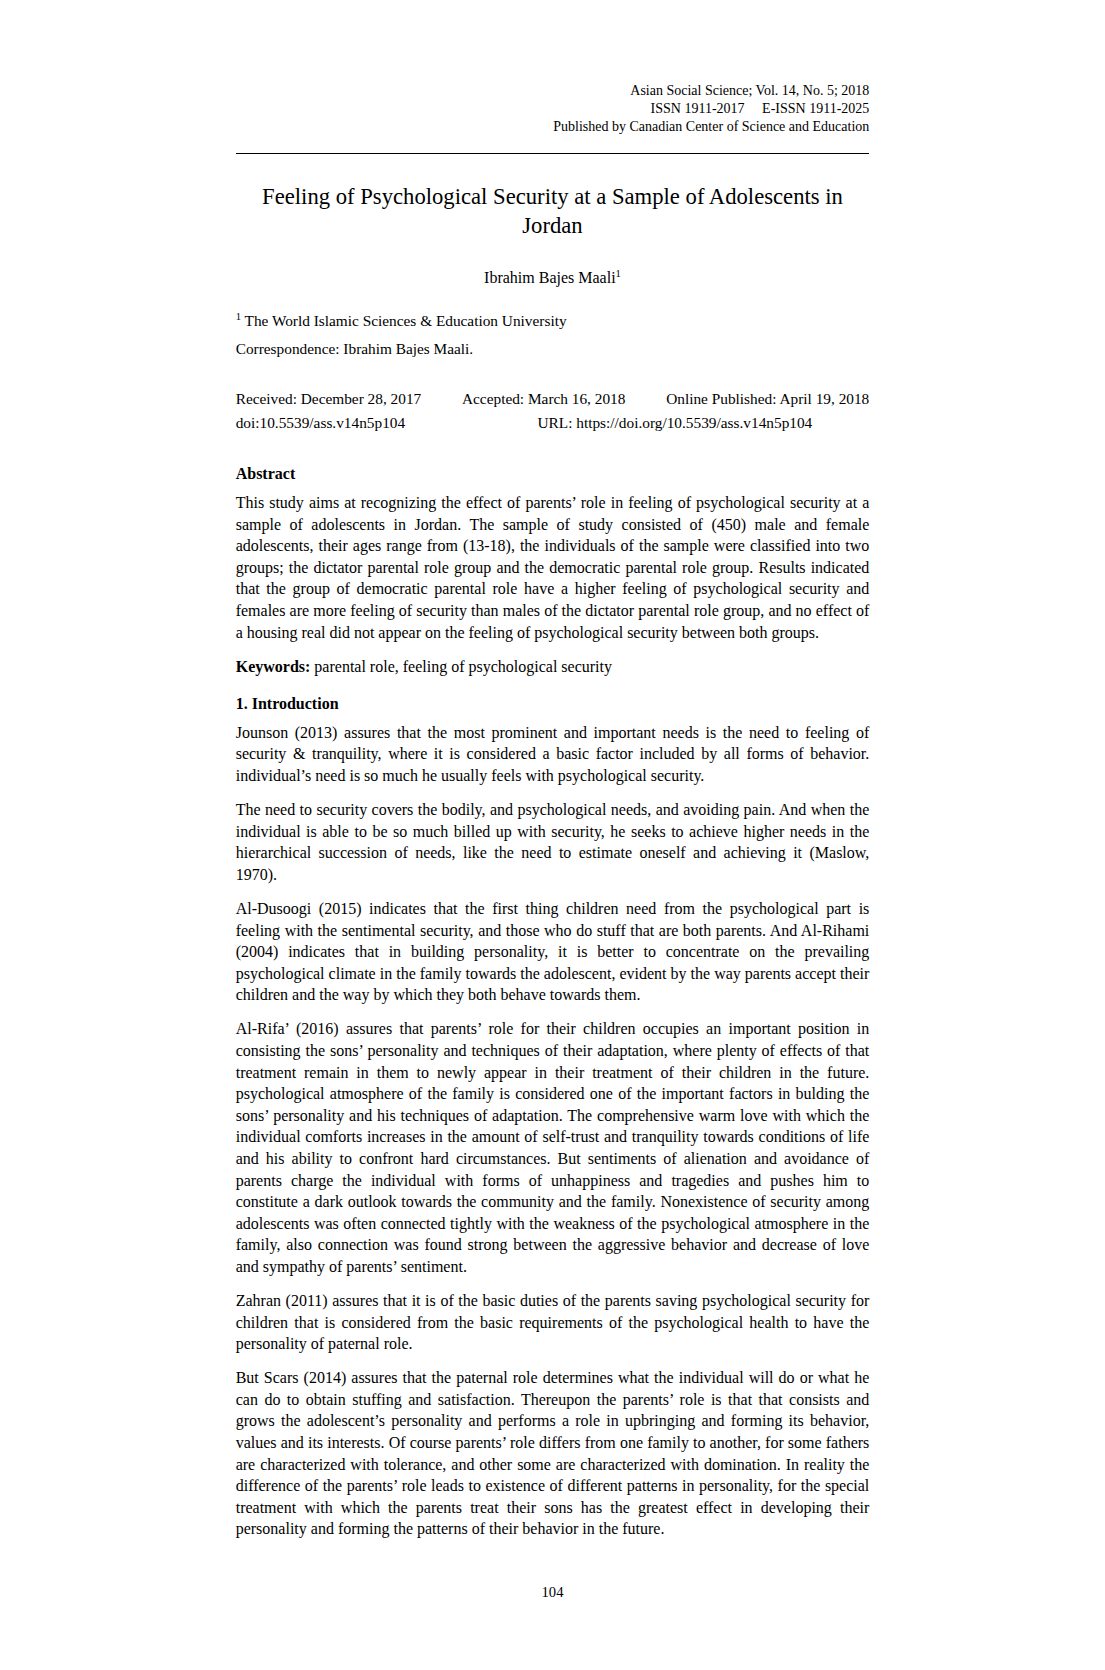Asian Social Science; Vol. 14, No. 5; 2018
ISSN 1911-2017 E-ISSN 1911-2025
Published by Canadian Center of Science and Education
Feeling of Psychological Security at a Sample of Adolescents in Jordan
Ibrahim Bajes Maali1
1 The World Islamic Sciences & Education University
Correspondence: Ibrahim Bajes Maali.
Received: December 28, 2017 Accepted: March 16, 2018 Online Published: April 19, 2018
doi:10.5539/ass.v14n5p104 URL: https://doi.org/10.5539/ass.v14n5p104
Abstract
This study aims at recognizing the effect of parents’ role in feeling of psychological security at a sample of adolescents in Jordan. The sample of study consisted of (450) male and female adolescents, their ages range from (13-18), the individuals of the sample were classified into two groups; the dictator parental role group and the democratic parental role group. Results indicated that the group of democratic parental role have a higher feeling of psychological security and females are more feeling of security than males of the dictator parental role group, and no effect of a housing real did not appear on the feeling of psychological security between both groups.
Keywords: parental role, feeling of psychological security
1. Introduction
Jounson (2013) assures that the most prominent and important needs is the need to feeling of security & tranquility, where it is considered a basic factor included by all forms of behavior. individual’s need is so much he usually feels with psychological security.
The need to security covers the bodily, and psychological needs, and avoiding pain. And when the individual is able to be so much billed up with security, he seeks to achieve higher needs in the hierarchical succession of needs, like the need to estimate oneself and achieving it (Maslow, 1970).
Al-Dusoogi (2015) indicates that the first thing children need from the psychological part is feeling with the sentimental security, and those who do stuff that are both parents. And Al-Rihami (2004) indicates that in building personality, it is better to concentrate on the prevailing psychological climate in the family towards the adolescent, evident by the way parents accept their children and the way by which they both behave towards them.
Al-Rifa’ (2016) assures that parents’ role for their children occupies an important position in consisting the sons’ personality and techniques of their adaptation, where plenty of effects of that treatment remain in them to newly appear in their treatment of their children in the future. psychological atmosphere of the family is considered one of the important factors in bulding the sons’ personality and his techniques of adaptation. The comprehensive warm love with which the individual comforts increases in the amount of self-trust and tranquility towards conditions of life and his ability to confront hard circumstances. But sentiments of alienation and avoidance of parents charge the individual with forms of unhappiness and tragedies and pushes him to constitute a dark outlook towards the community and the family. Nonexistence of security among adolescents was often connected tightly with the weakness of the psychological atmosphere in the family, also connection was found strong between the aggressive behavior and decrease of love and sympathy of parents’ sentiment.
Zahran (2011) assures that it is of the basic duties of the parents saving psychological security for children that is considered from the basic requirements of the psychological health to have the personality of paternal role.
But Scars (2014) assures that the paternal role determines what the individual will do or what he can do to obtain stuffing and satisfaction. Thereupon the parents’ role is that that consists and grows the adolescent’s personality and performs a role in upbringing and forming its behavior, values and its interests. Of course parents’ role differs from one family to another, for some fathers are characterized with tolerance, and other some are characterized with domination. In reality the difference of the parents’ role leads to existence of different patterns in personality, for the special treatment with which the parents treat their sons has the greatest effect in developing their personality and forming the patterns of their behavior in the future.
104